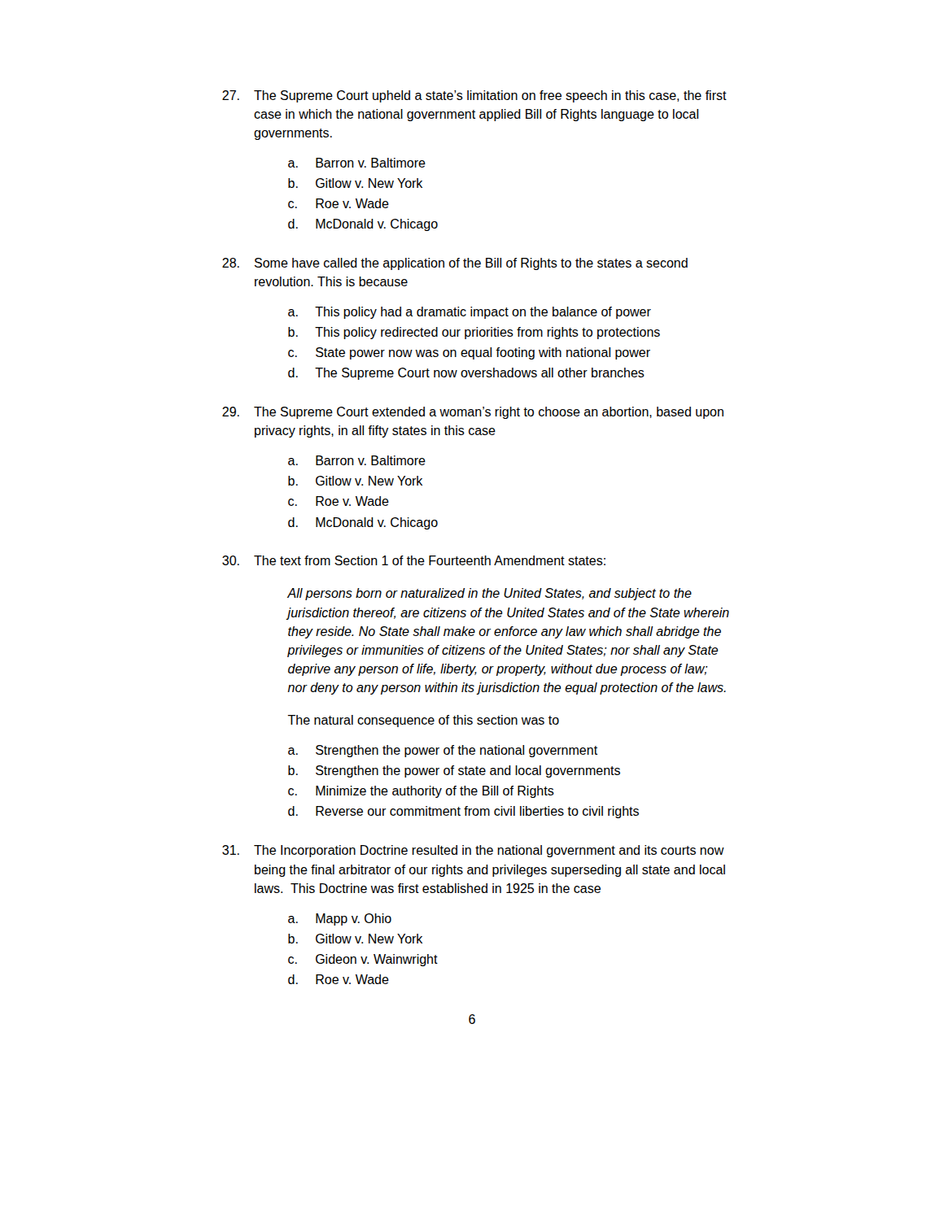The Supreme Court upheld a state’s limitation on free speech in this case, the first case in which the national government applied Bill of Rights language to local governments.
Barron v. Baltimore
Gitlow v. New York
Roe v. Wade
McDonald v. Chicago
Some have called the application of the Bill of Rights to the states a second revolution. This is because
This policy had a dramatic impact on the balance of power
This policy redirected our priorities from rights to protections
State power now was on equal footing with national power
The Supreme Court now overshadows all other branches
The Supreme Court extended a woman’s right to choose an abortion, based upon privacy rights, in all fifty states in this case
Barron v. Baltimore
Gitlow v. New York
Roe v. Wade
McDonald v. Chicago
The text from Section 1 of the Fourteenth Amendment states:
All persons born or naturalized in the United States, and subject to the jurisdiction thereof, are citizens of the United States and of the State wherein they reside. No State shall make or enforce any law which shall abridge the privileges or immunities of citizens of the United States; nor shall any State deprive any person of life, liberty, or property, without due process of law; nor deny to any person within its jurisdiction the equal protection of the laws.
The natural consequence of this section was to
Strengthen the power of the national government
Strengthen the power of state and local governments
Minimize the authority of the Bill of Rights
Reverse our commitment from civil liberties to civil rights
The Incorporation Doctrine resulted in the national government and its courts now being the final arbitrator of our rights and privileges superseding all state and local laws. This Doctrine was first established in 1925 in the case
Mapp v. Ohio
Gitlow v. New York
Gideon v. Wainwright
Roe v. Wade
6